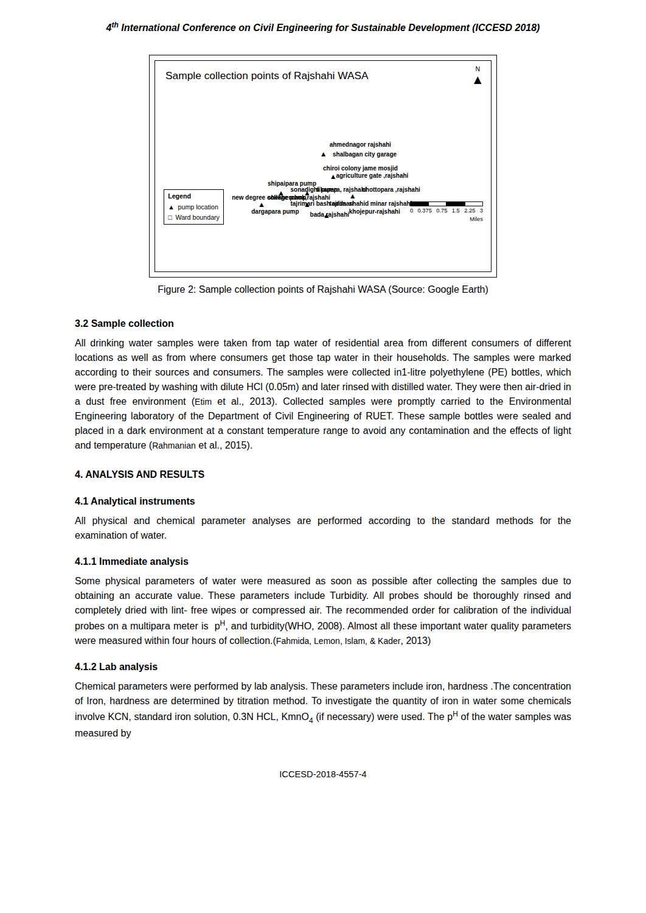4th International Conference on Civil Engineering for Sustainable Development (ICCESD 2018)
Sample collection points of Rajshahi WASA
N
▲
ahmednagor rajshahi ▲ shalbagan city garage chiroi colony jame mosjid ▲ agriculture gate ,rajshahi shipaipara pump ▲ sonadighi pump ▲ tikapara, rajshahi ▲ chottopara ,rajshahi new degree college pump ▲ shekherchok,rajshahi ▲ tajrimari bash adda tajrimari shahid minar rajshahi dargapara pump ▲ bada,rajshahi khojepur-rajshahi
Legend
▲ pump location □ Ward boundary
00.3750.751.52.253
Miles
Figure 2: Sample collection points of Rajshahi WASA (Source: Google Earth)
3.2 Sample collection
All drinking water samples were taken from tap water of residential area from different consumers of different locations as well as from where consumers get those tap water in their households. The samples were marked according to their sources and consumers. The samples were collected in1-litre polyethylene (PE) bottles, which were pre-treated by washing with dilute HCl (0.05m) and later rinsed with distilled water. They were then air-dried in a dust free environment (Etim et al., 2013). Collected samples were promptly carried to the Environmental Engineering laboratory of the Department of Civil Engineering of RUET. These sample bottles were sealed and placed in a dark environment at a constant temperature range to avoid any contamination and the effects of light and temperature (Rahmanian et al., 2015).
4. ANALYSIS AND RESULTS
4.1 Analytical instruments
All physical and chemical parameter analyses are performed according to the standard methods for the examination of water.
4.1.1 Immediate analysis
Some physical parameters of water were measured as soon as possible after collecting the samples due to obtaining an accurate value. These parameters include Turbidity. All probes should be thoroughly rinsed and completely dried with lint- free wipes or compressed air. The recommended order for calibration of the individual probes on a multipara meter is pH, and turbidity(WHO, 2008). Almost all these important water quality parameters were measured within four hours of collection.(Fahmida, Lemon, Islam, & Kader, 2013)
4.1.2 Lab analysis
Chemical parameters were performed by lab analysis. These parameters include iron, hardness .The concentration of Iron, hardness are determined by titration method. To investigate the quantity of iron in water some chemicals involve KCN, standard iron solution, 0.3N HCL, KmnO4 (if necessary) were used. The pH of the water samples was measured by
ICCESD-2018-4557-4